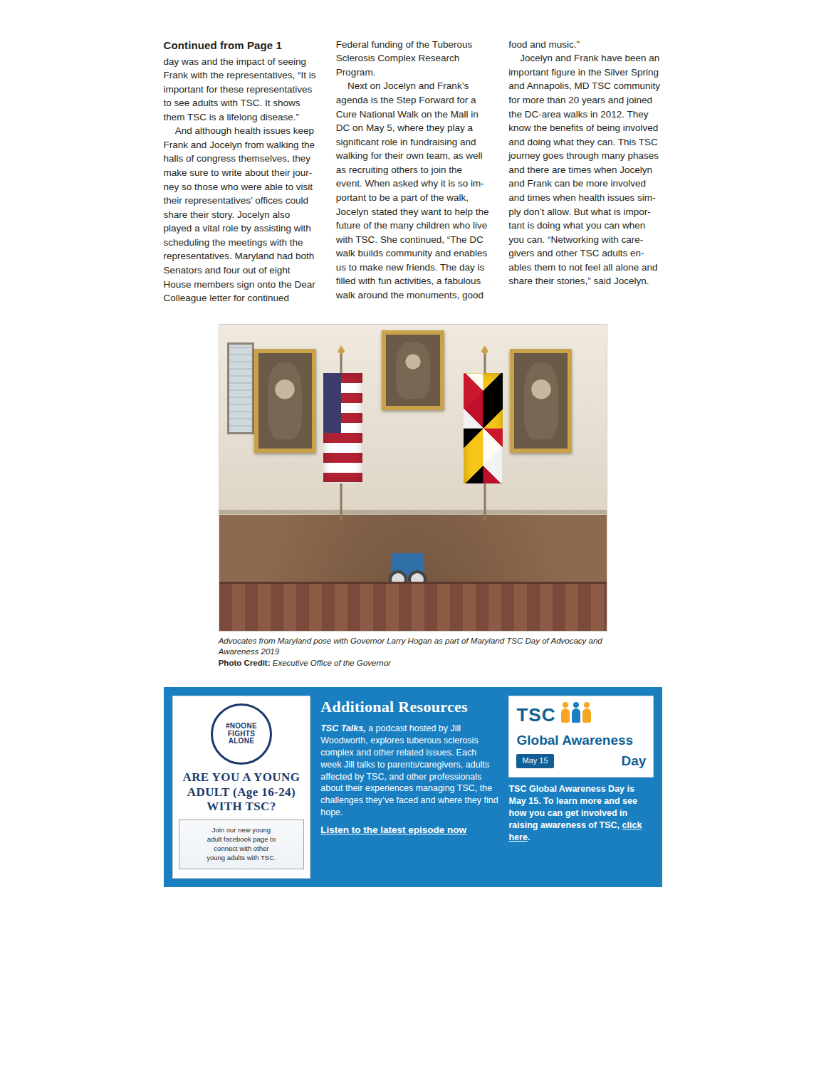Continued from Page 1
day was and the impact of seeing Frank with the representatives, “It is important for these representatives to see adults with TSC. It shows them TSC is a lifelong disease.”
And although health issues keep Frank and Jocelyn from walking the halls of congress themselves, they make sure to write about their journey so those who were able to visit their representatives’ offices could share their story. Jocelyn also played a vital role by assisting with scheduling the meetings with the representatives. Maryland had both Senators and four out of eight House members sign onto the Dear Colleague letter for continued
Federal funding of the Tuberous Sclerosis Complex Research Program.
Next on Jocelyn and Frank’s agenda is the Step Forward for a Cure National Walk on the Mall in DC on May 5, where they play a significant role in fundraising and walking for their own team, as well as recruiting others to join the event. When asked why it is so important to be a part of the walk, Jocelyn stated they want to help the future of the many children who live with TSC. She continued, “The DC walk builds community and enables us to make new friends. The day is filled with fun activities, a fabulous walk around the monuments, good
food and music.”
Jocelyn and Frank have been an important figure in the Silver Spring and Annapolis, MD TSC community for more than 20 years and joined the DC-area walks in 2012. They know the benefits of being involved and doing what they can. This TSC journey goes through many phases and there are times when Jocelyn and Frank can be more involved and times when health issues simply don’t allow. But what is important is doing what you can when you can. “Networking with caregivers and other TSC adults enables them to not feel all alone and share their stories,” said Jocelyn.
Advocates from Maryland pose with Governor Larry Hogan as part of Maryland TSC Day of Advocacy and Awareness 2019
Photo Credit: Executive Office of the Governor
#NoOne
Fights
Alone
ARE YOU A YOUNG
ADULT (Age 16-24)
WITH TSC?
Join our new young
adult facebook page to
connect with other
young adults with TSC.
Additional Resources
TSC Talks, a podcast hosted by Jill Woodworth, explores tuberous sclerosis complex and other related issues. Each week Jill talks to parents/caregivers, adults affected by TSC, and other professionals about their experiences managing TSC, the challenges they’ve faced and where they find hope.
Listen to the latest episode now
TSC
Global Awareness
May 15 Day
TSC Global Awareness Day is May 15. To learn more and see how you can get involved in raising awareness of TSC, click here.